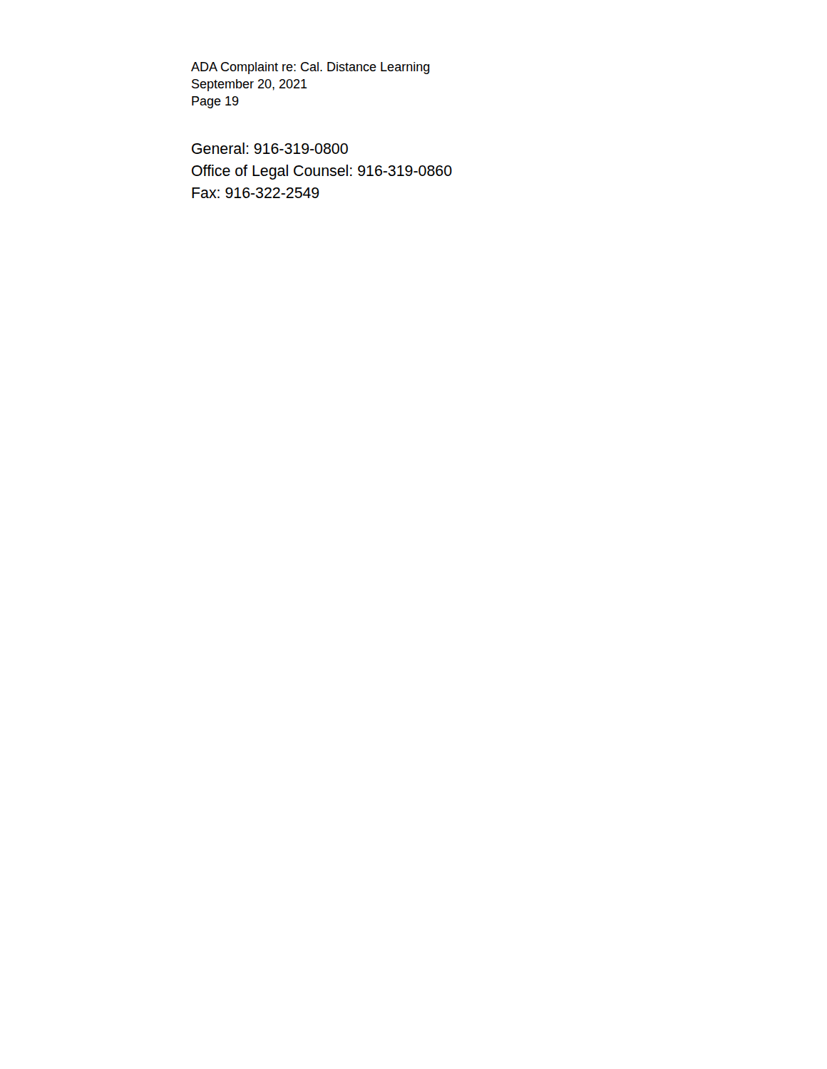ADA Complaint re: Cal. Distance Learning
September 20, 2021
Page 19
General: 916-319-0800
Office of Legal Counsel: 916-319-0860
Fax: 916-322-2549